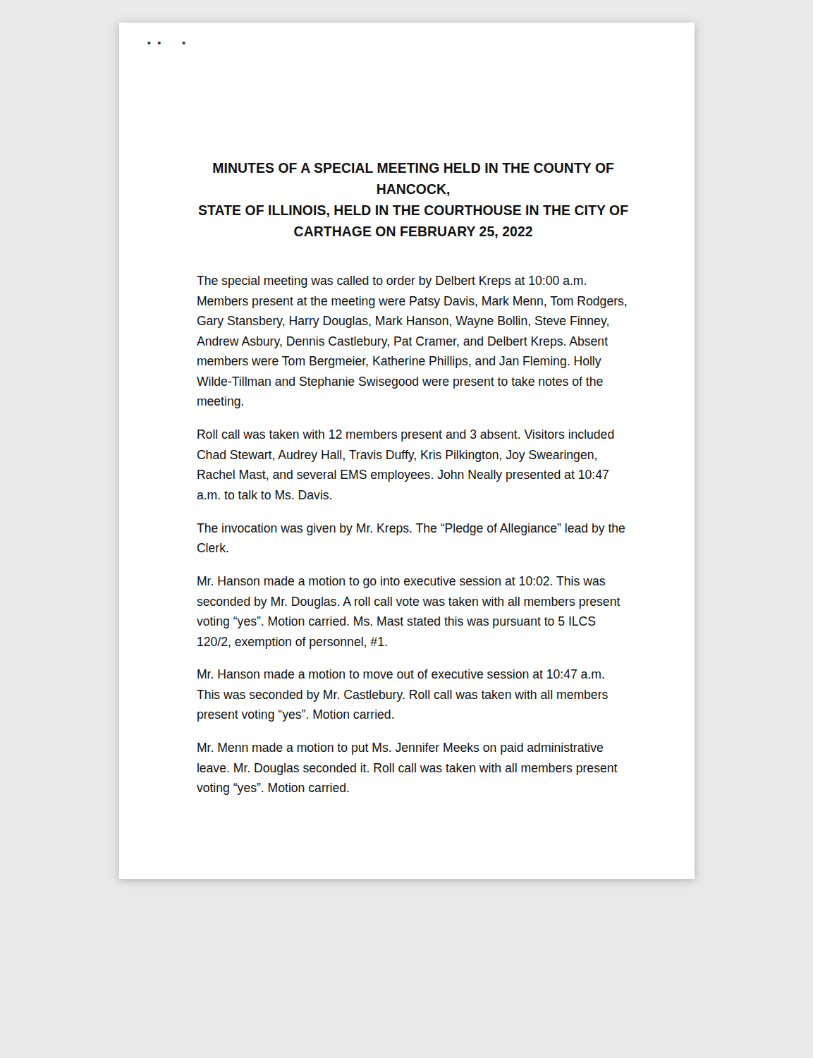• • •
MINUTES OF A SPECIAL MEETING HELD IN THE COUNTY OF HANCOCK,
STATE OF ILLINOIS, HELD IN THE COURTHOUSE IN THE CITY OF
CARTHAGE ON FEBRUARY 25, 2022
The special meeting was called to order by Delbert Kreps at 10:00 a.m. Members present at the meeting were Patsy Davis, Mark Menn, Tom Rodgers, Gary Stansbery, Harry Douglas, Mark Hanson, Wayne Bollin, Steve Finney, Andrew Asbury, Dennis Castlebury, Pat Cramer, and Delbert Kreps. Absent members were Tom Bergmeier, Katherine Phillips, and Jan Fleming. Holly Wilde-Tillman and Stephanie Swisegood were present to take notes of the meeting.
Roll call was taken with 12 members present and 3 absent. Visitors included Chad Stewart, Audrey Hall, Travis Duffy, Kris Pilkington, Joy Swearingen, Rachel Mast, and several EMS employees. John Neally presented at 10:47 a.m. to talk to Ms. Davis.
The invocation was given by Mr. Kreps. The “Pledge of Allegiance” lead by the Clerk.
Mr. Hanson made a motion to go into executive session at 10:02. This was seconded by Mr. Douglas. A roll call vote was taken with all members present voting “yes”. Motion carried. Ms. Mast stated this was pursuant to 5 ILCS 120/2, exemption of personnel, #1.
Mr. Hanson made a motion to move out of executive session at 10:47 a.m. This was seconded by Mr. Castlebury. Roll call was taken with all members present voting “yes”. Motion carried.
Mr. Menn made a motion to put Ms. Jennifer Meeks on paid administrative leave. Mr. Douglas seconded it. Roll call was taken with all members present voting “yes”. Motion carried.